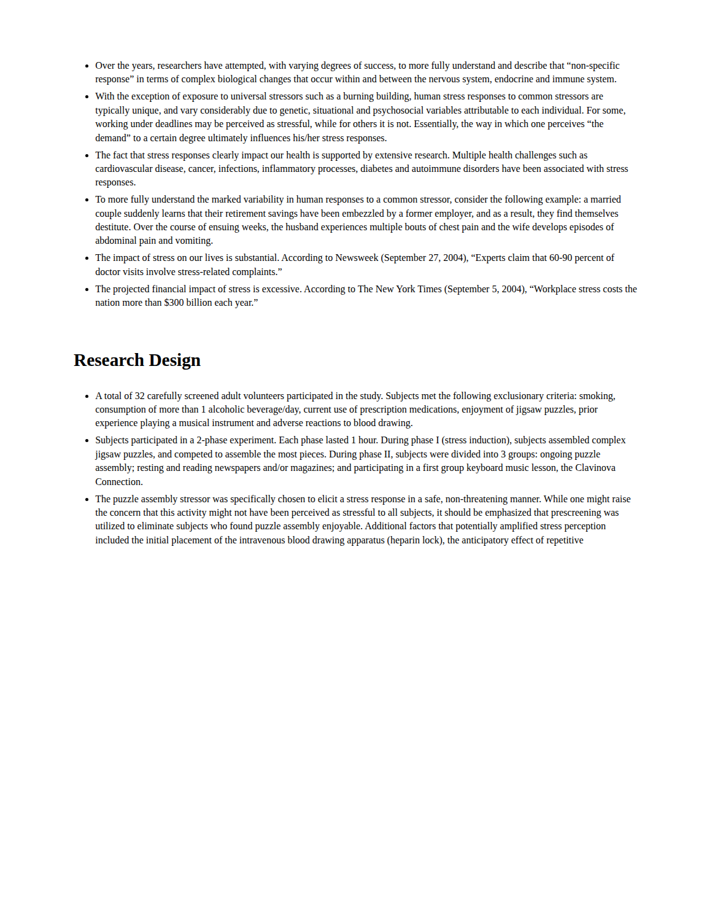Over the years, researchers have attempted, with varying degrees of success, to more fully understand and describe that “non-specific response” in terms of complex biological changes that occur within and between the nervous system, endocrine and immune system.
With the exception of exposure to universal stressors such as a burning building, human stress responses to common stressors are typically unique, and vary considerably due to genetic, situational and psychosocial variables attributable to each individual. For some, working under deadlines may be perceived as stressful, while for others it is not. Essentially, the way in which one perceives “the demand” to a certain degree ultimately influences his/her stress responses.
The fact that stress responses clearly impact our health is supported by extensive research. Multiple health challenges such as cardiovascular disease, cancer, infections, inflammatory processes, diabetes and autoimmune disorders have been associated with stress responses.
To more fully understand the marked variability in human responses to a common stressor, consider the following example: a married couple suddenly learns that their retirement savings have been embezzled by a former employer, and as a result, they find themselves destitute. Over the course of ensuing weeks, the husband experiences multiple bouts of chest pain and the wife develops episodes of abdominal pain and vomiting.
The impact of stress on our lives is substantial. According to Newsweek (September 27, 2004), “Experts claim that 60-90 percent of doctor visits involve stress-related complaints.”
The projected financial impact of stress is excessive. According to The New York Times (September 5, 2004), “Workplace stress costs the nation more than $300 billion each year.”
Research Design
A total of 32 carefully screened adult volunteers participated in the study. Subjects met the following exclusionary criteria: smoking, consumption of more than 1 alcoholic beverage/day, current use of prescription medications, enjoyment of jigsaw puzzles, prior experience playing a musical instrument and adverse reactions to blood drawing.
Subjects participated in a 2-phase experiment. Each phase lasted 1 hour. During phase I (stress induction), subjects assembled complex jigsaw puzzles, and competed to assemble the most pieces. During phase II, subjects were divided into 3 groups: ongoing puzzle assembly; resting and reading newspapers and/or magazines; and participating in a first group keyboard music lesson, the Clavinova Connection.
The puzzle assembly stressor was specifically chosen to elicit a stress response in a safe, non-threatening manner. While one might raise the concern that this activity might not have been perceived as stressful to all subjects, it should be emphasized that prescreening was utilized to eliminate subjects who found puzzle assembly enjoyable. Additional factors that potentially amplified stress perception included the initial placement of the intravenous blood drawing apparatus (heparin lock), the anticipatory effect of repetitive